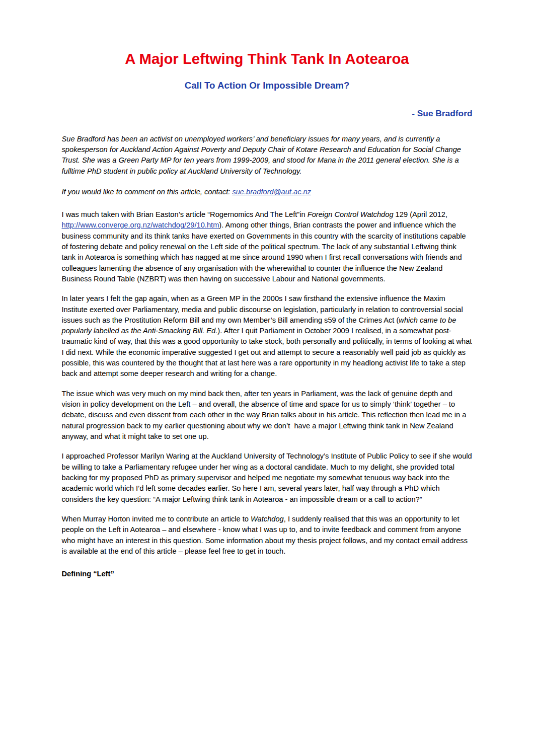A Major Leftwing Think Tank In Aotearoa
Call To Action Or Impossible Dream?
- Sue Bradford
Sue Bradford has been an activist on unemployed workers’ and beneficiary issues for many years, and is currently a spokesperson for Auckland Action Against Poverty and Deputy Chair of Kotare Research and Education for Social Change Trust. She was a Green Party MP for ten years from 1999-2009, and stood for Mana in the 2011 general election. She is a fulltime PhD student in public policy at Auckland University of Technology.
If you would like to comment on this article, contact: sue.bradford@aut.ac.nz
I was much taken with Brian Easton’s article “Rogernomics And The Left”in Foreign Control Watchdog 129 (April 2012, http://www.converge.org.nz/watchdog/29/10.htm). Among other things, Brian contrasts the power and influence which the business community and its think tanks have exerted on Governments in this country with the scarcity of institutions capable of fostering debate and policy renewal on the Left side of the political spectrum. The lack of any substantial Leftwing think tank in Aotearoa is something which has nagged at me since around 1990 when I first recall conversations with friends and colleagues lamenting the absence of any organisation with the wherewithal to counter the influence the New Zealand Business Round Table (NZBRT) was then having on successive Labour and National governments.
In later years I felt the gap again, when as a Green MP in the 2000s I saw firsthand the extensive influence the Maxim Institute exerted over Parliamentary, media and public discourse on legislation, particularly in relation to controversial social issues such as the Prostitution Reform Bill and my own Member’s Bill amending s59 of the Crimes Act (which came to be popularly labelled as the Anti-Smacking Bill. Ed.). After I quit Parliament in October 2009 I realised, in a somewhat post-traumatic kind of way, that this was a good opportunity to take stock, both personally and politically, in terms of looking at what I did next. While the economic imperative suggested I get out and attempt to secure a reasonably well paid job as quickly as possible, this was countered by the thought that at last here was a rare opportunity in my headlong activist life to take a step back and attempt some deeper research and writing for a change.
The issue which was very much on my mind back then, after ten years in Parliament, was the lack of genuine depth and vision in policy development on the Left – and overall, the absence of time and space for us to simply ‘think’ together – to debate, discuss and even dissent from each other in the way Brian talks about in his article. This reflection then lead me in a natural progression back to my earlier questioning about why we don’t have a major Leftwing think tank in New Zealand anyway, and what it might take to set one up.
I approached Professor Marilyn Waring at the Auckland University of Technology’s Institute of Public Policy to see if she would be willing to take a Parliamentary refugee under her wing as a doctoral candidate. Much to my delight, she provided total backing for my proposed PhD as primary supervisor and helped me negotiate my somewhat tenuous way back into the academic world which I’d left some decades earlier. So here I am, several years later, half way through a PhD which considers the key question: “A major Leftwing think tank in Aotearoa - an impossible dream or a call to action?”
When Murray Horton invited me to contribute an article to Watchdog, I suddenly realised that this was an opportunity to let people on the Left in Aotearoa – and elsewhere - know what I was up to, and to invite feedback and comment from anyone who might have an interest in this question. Some information about my thesis project follows, and my contact email address is available at the end of this article – please feel free to get in touch.
Defining “Left”